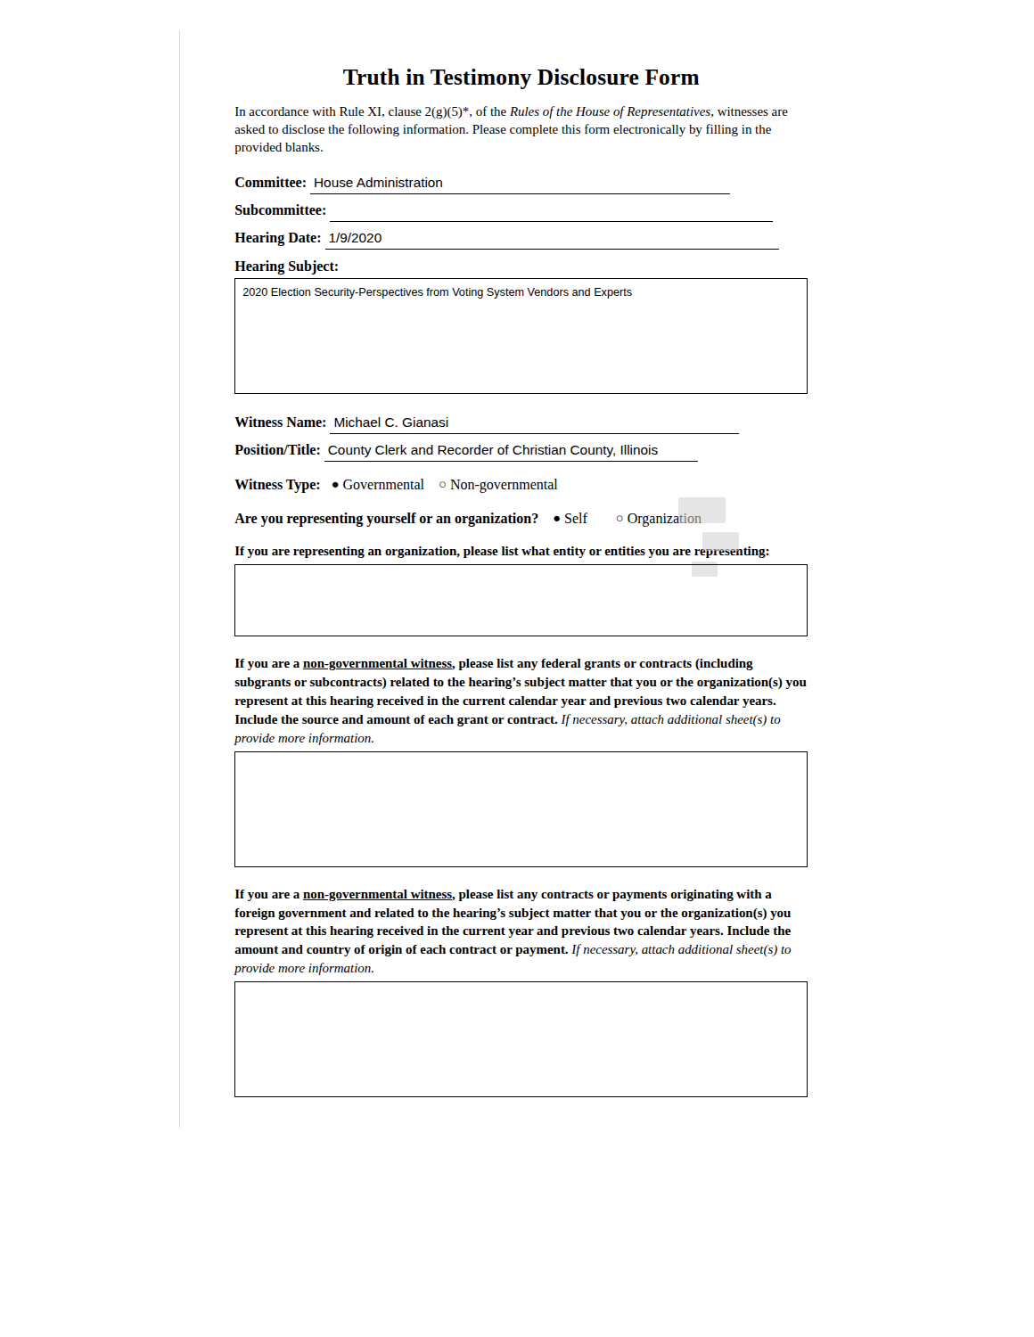Truth in Testimony Disclosure Form
In accordance with Rule XI, clause 2(g)(5)*, of the Rules of the House of Representatives, witnesses are asked to disclose the following information. Please complete this form electronically by filling in the provided blanks.
Committee: House Administration
Subcommittee:
Hearing Date: 1/9/2020
Hearing Subject:
2020 Election Security-Perspectives from Voting System Vendors and Experts
Witness Name: Michael C. Gianasi
Position/Title: County Clerk and Recorder of Christian County, Illinois
Witness Type: ● Governmental ○ Non-governmental
Are you representing yourself or an organization? ● Self ○ Organization
If you are representing an organization, please list what entity or entities you are representing:
If you are a non-governmental witness, please list any federal grants or contracts (including subgrants or subcontracts) related to the hearing’s subject matter that you or the organization(s) you represent at this hearing received in the current calendar year and previous two calendar years. Include the source and amount of each grant or contract. If necessary, attach additional sheet(s) to provide more information.
If you are a non-governmental witness, please list any contracts or payments originating with a foreign government and related to the hearing’s subject matter that you or the organization(s) you represent at this hearing received in the current year and previous two calendar years. Include the amount and country of origin of each contract or payment. If necessary, attach additional sheet(s) to provide more information.